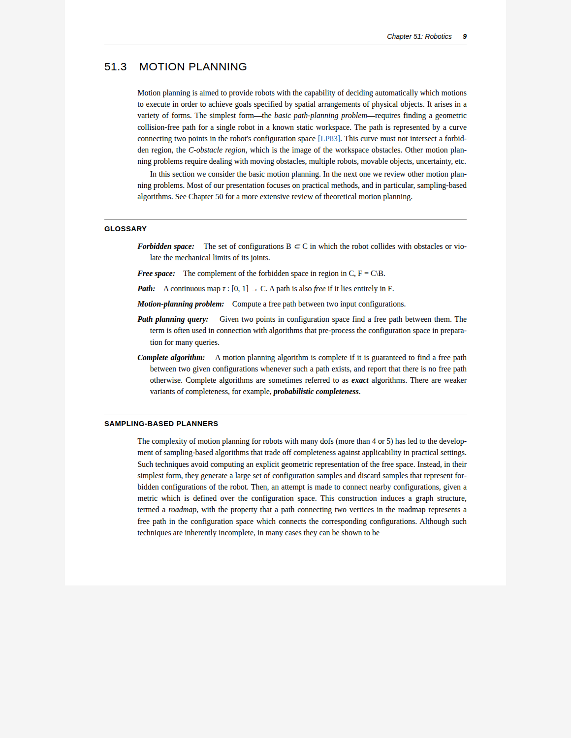Chapter 51: Robotics 9
51.3 MOTION PLANNING
Motion planning is aimed to provide robots with the capability of deciding automatically which motions to execute in order to achieve goals specified by spatial arrangements of physical objects. It arises in a variety of forms. The simplest form—the basic path-planning problem—requires finding a geometric collision-free path for a single robot in a known static workspace. The path is represented by a curve connecting two points in the robot's configuration space [LP83]. This curve must not intersect a forbidden region, the C-obstacle region, which is the image of the workspace obstacles. Other motion planning problems require dealing with moving obstacles, multiple robots, movable objects, uncertainty, etc.
In this section we consider the basic motion planning. In the next one we review other motion planning problems. Most of our presentation focuses on practical methods, and in particular, sampling-based algorithms. See Chapter 50 for a more extensive review of theoretical motion planning.
GLOSSARY
Forbidden space:
The set of configurations B ⊂ C in which the robot collides with obstacles or violate the mechanical limits of its joints.
Free space:
The complement of the forbidden space in region in C, F = C\B.
Path:
A continuous map τ : [0, 1] → C. A path is also free if it lies entirely in F.
Motion-planning problem:
Compute a free path between two input configurations.
Path planning query:
Given two points in configuration space find a free path between them. The term is often used in connection with algorithms that pre-process the configuration space in preparation for many queries.
Complete algorithm:
A motion planning algorithm is complete if it is guaranteed to find a free path between two given configurations whenever such a path exists, and report that there is no free path otherwise. Complete algorithms are sometimes referred to as exact algorithms. There are weaker variants of completeness, for example, probabilistic completeness.
SAMPLING-BASED PLANNERS
The complexity of motion planning for robots with many dofs (more than 4 or 5) has led to the development of sampling-based algorithms that trade off completeness against applicability in practical settings. Such techniques avoid computing an explicit geometric representation of the free space. Instead, in their simplest form, they generate a large set of configuration samples and discard samples that represent forbidden configurations of the robot. Then, an attempt is made to connect nearby configurations, given a metric which is defined over the configuration space. This construction induces a graph structure, termed a roadmap, with the property that a path connecting two vertices in the roadmap represents a free path in the configuration space which connects the corresponding configurations. Although such techniques are inherently incomplete, in many cases they can be shown to be